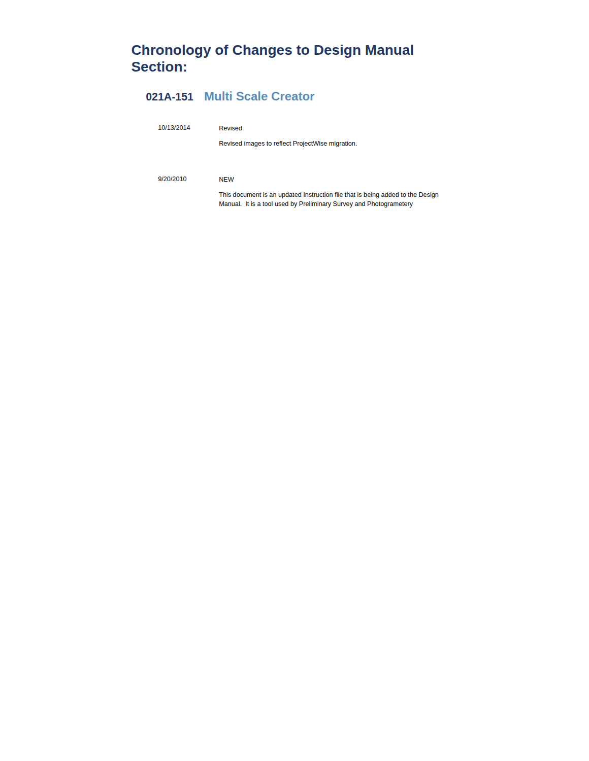Chronology of Changes to Design Manual Section:
021A-151 Multi Scale Creator
10/13/2014
Revised
Revised images to reflect ProjectWise migration.
9/20/2010
NEW
This document is an updated Instruction file that is being added to the Design Manual. It is a tool used by Preliminary Survey and Photogrametery